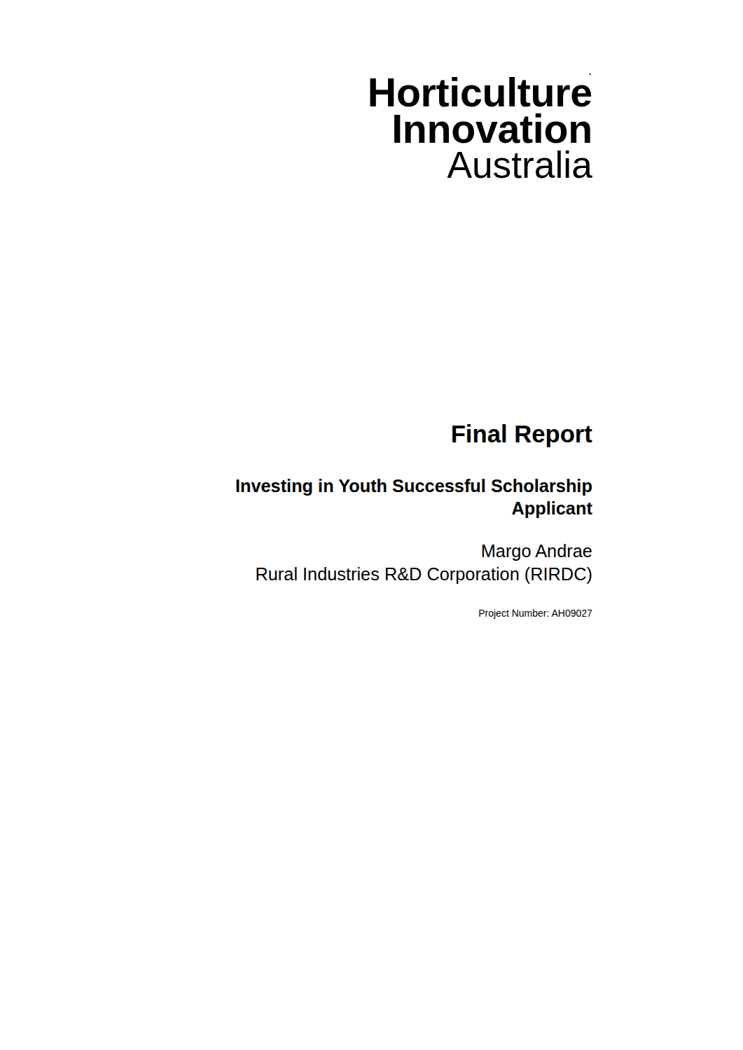. Horticulture Innovation Australia
Final Report
Investing in Youth Successful Scholarship Applicant
Margo Andrae
Rural Industries R&D Corporation (RIRDC)
Project Number: AH09027